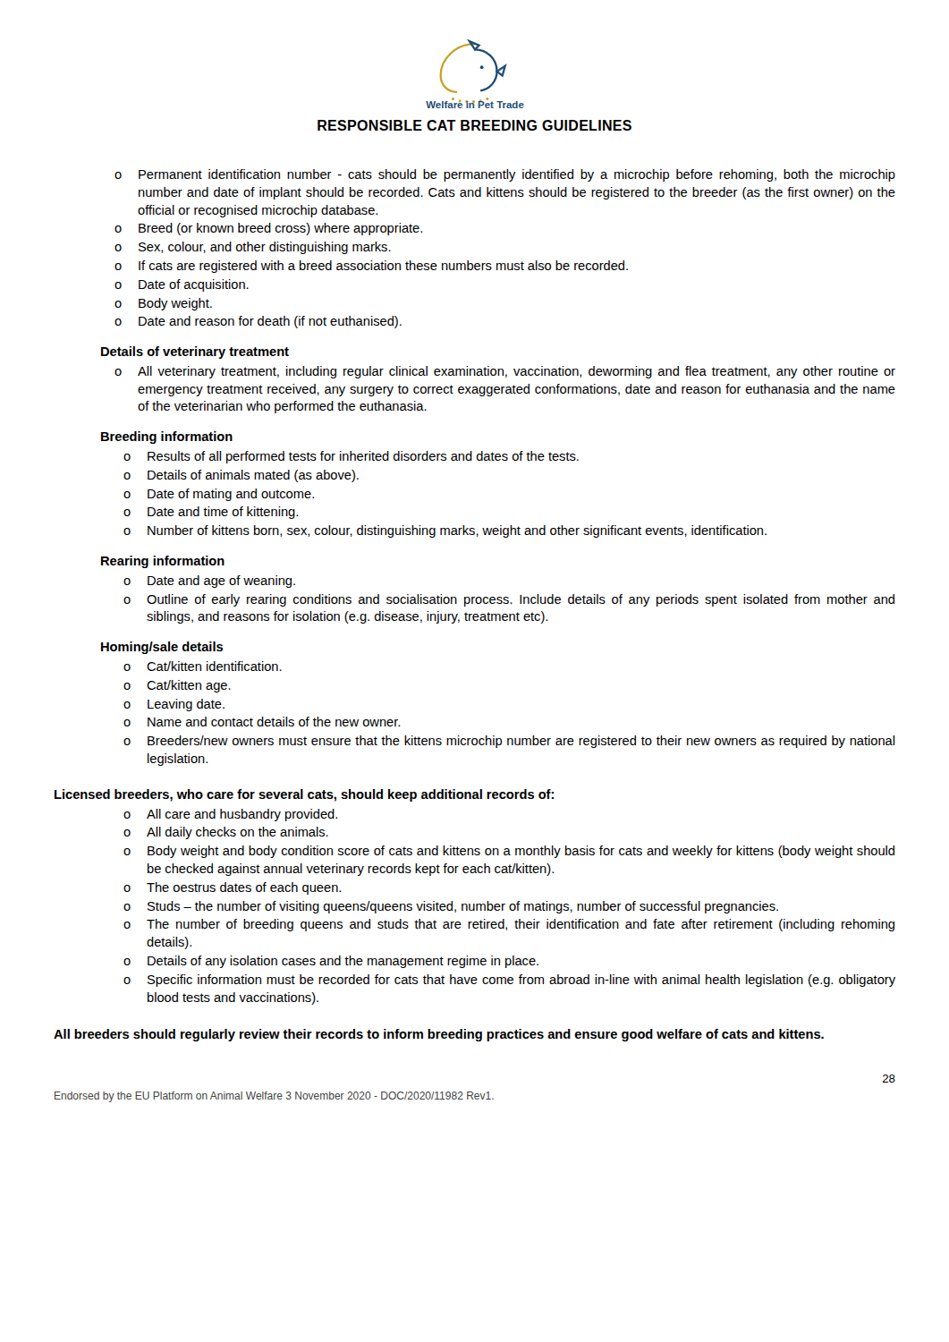Welfare in Pet Trade
RESPONSIBLE CAT BREEDING GUIDELINES
Permanent identification number - cats should be permanently identified by a microchip before rehoming, both the microchip number and date of implant should be recorded. Cats and kittens should be registered to the breeder (as the first owner) on the official or recognised microchip database.
Breed (or known breed cross) where appropriate.
Sex, colour, and other distinguishing marks.
If cats are registered with a breed association these numbers must also be recorded.
Date of acquisition.
Body weight.
Date and reason for death (if not euthanised).
Details of veterinary treatment
All veterinary treatment, including regular clinical examination, vaccination, deworming and flea treatment, any other routine or emergency treatment received, any surgery to correct exaggerated conformations, date and reason for euthanasia and the name of the veterinarian who performed the euthanasia.
Breeding information
Results of all performed tests for inherited disorders and dates of the tests.
Details of animals mated (as above).
Date of mating and outcome.
Date and time of kittening.
Number of kittens born, sex, colour, distinguishing marks, weight and other significant events, identification.
Rearing information
Date and age of weaning.
Outline of early rearing conditions and socialisation process. Include details of any periods spent isolated from mother and siblings, and reasons for isolation (e.g. disease, injury, treatment etc).
Homing/sale details
Cat/kitten identification.
Cat/kitten age.
Leaving date.
Name and contact details of the new owner.
Breeders/new owners must ensure that the kittens microchip number are registered to their new owners as required by national legislation.
Licensed breeders, who care for several cats, should keep additional records of:
All care and husbandry provided.
All daily checks on the animals.
Body weight and body condition score of cats and kittens on a monthly basis for cats and weekly for kittens (body weight should be checked against annual veterinary records kept for each cat/kitten).
The oestrus dates of each queen.
Studs – the number of visiting queens/queens visited, number of matings, number of successful pregnancies.
The number of breeding queens and studs that are retired, their identification and fate after retirement (including rehoming details).
Details of any isolation cases and the management regime in place.
Specific information must be recorded for cats that have come from abroad in-line with animal health legislation (e.g. obligatory blood tests and vaccinations).
All breeders should regularly review their records to inform breeding practices and ensure good welfare of cats and kittens.
28
Endorsed by the EU Platform on Animal Welfare 3 November 2020 - DOC/2020/11982 Rev1.